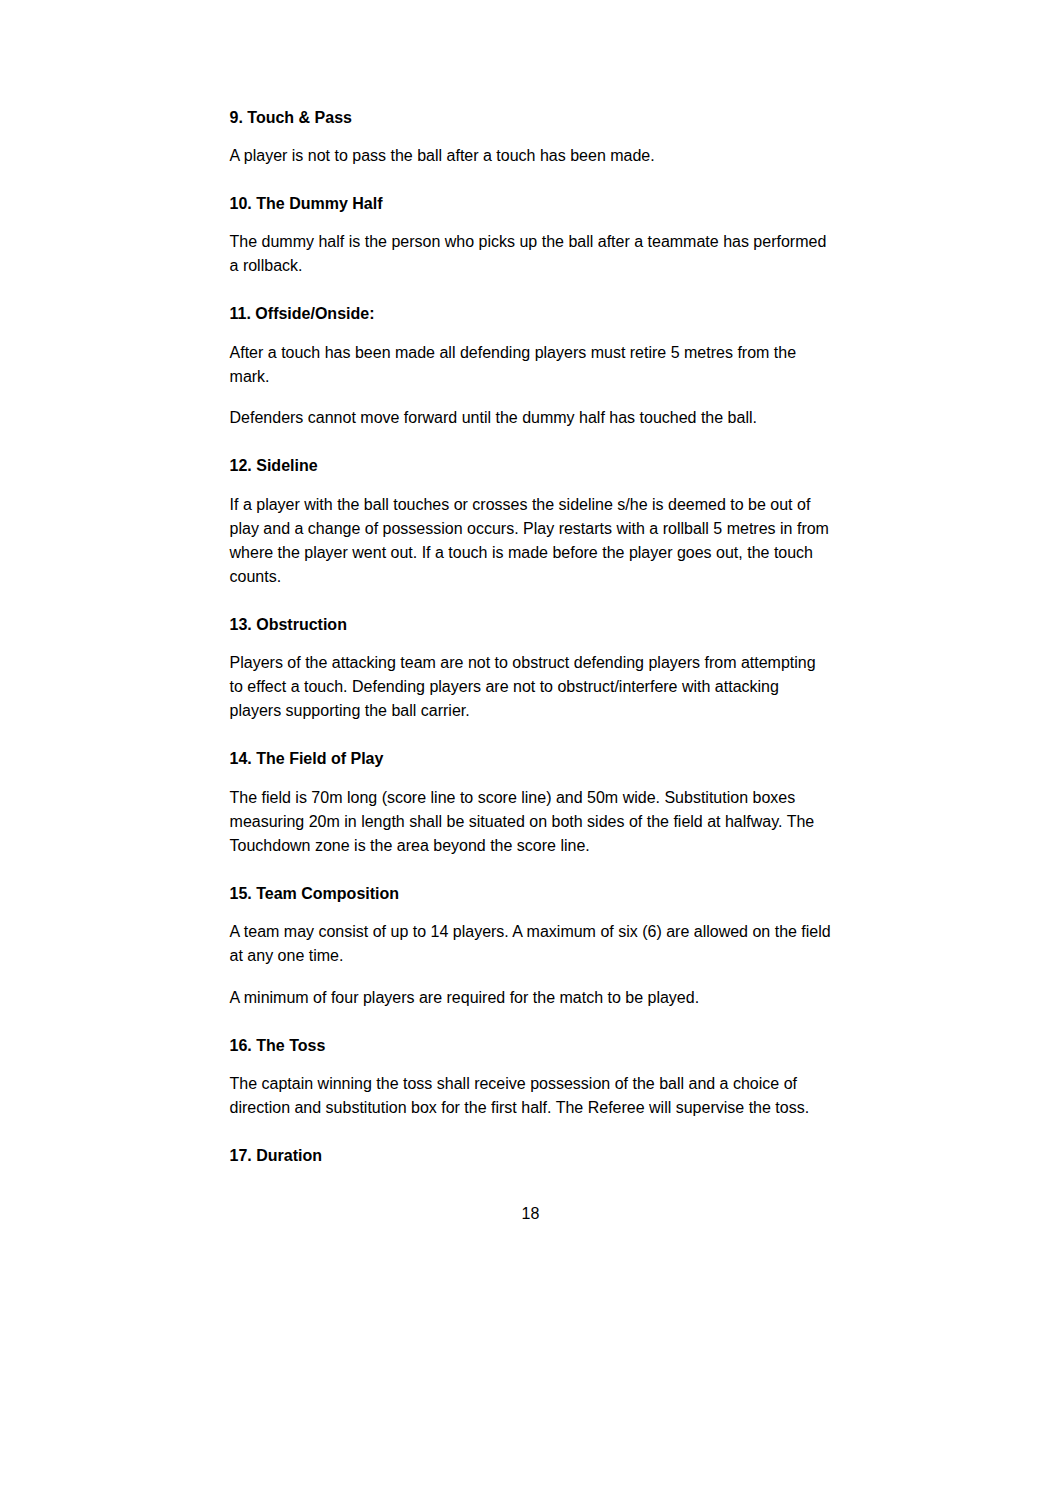9. Touch & Pass
A player is not to pass the ball after a touch has been made.
10. The Dummy Half
The dummy half is the person who picks up the ball after a teammate has performed a rollback.
11. Offside/Onside:
After a touch has been made all defending players must retire 5 metres from the mark.
Defenders cannot move forward until the dummy half has touched the ball.
12. Sideline
If a player with the ball touches or crosses the sideline s/he is deemed to be out of play and a change of possession occurs. Play restarts with a rollball 5 metres in from where the player went out. If a touch is made before the player goes out, the touch counts.
13. Obstruction
Players of the attacking team are not to obstruct defending players from attempting to effect a touch. Defending players are not to obstruct/interfere with attacking players supporting the ball carrier.
14. The Field of Play
The field is 70m long (score line to score line) and 50m wide. Substitution boxes measuring 20m in length shall be situated on both sides of the field at halfway. The Touchdown zone is the area beyond the score line.
15. Team Composition
A team may consist of up to 14 players. A maximum of six (6) are allowed on the field at any one time.
A minimum of four players are required for the match to be played.
16. The Toss
The captain winning the toss shall receive possession of the ball and a choice of direction and substitution box for the first half. The Referee will supervise the toss.
17. Duration
18